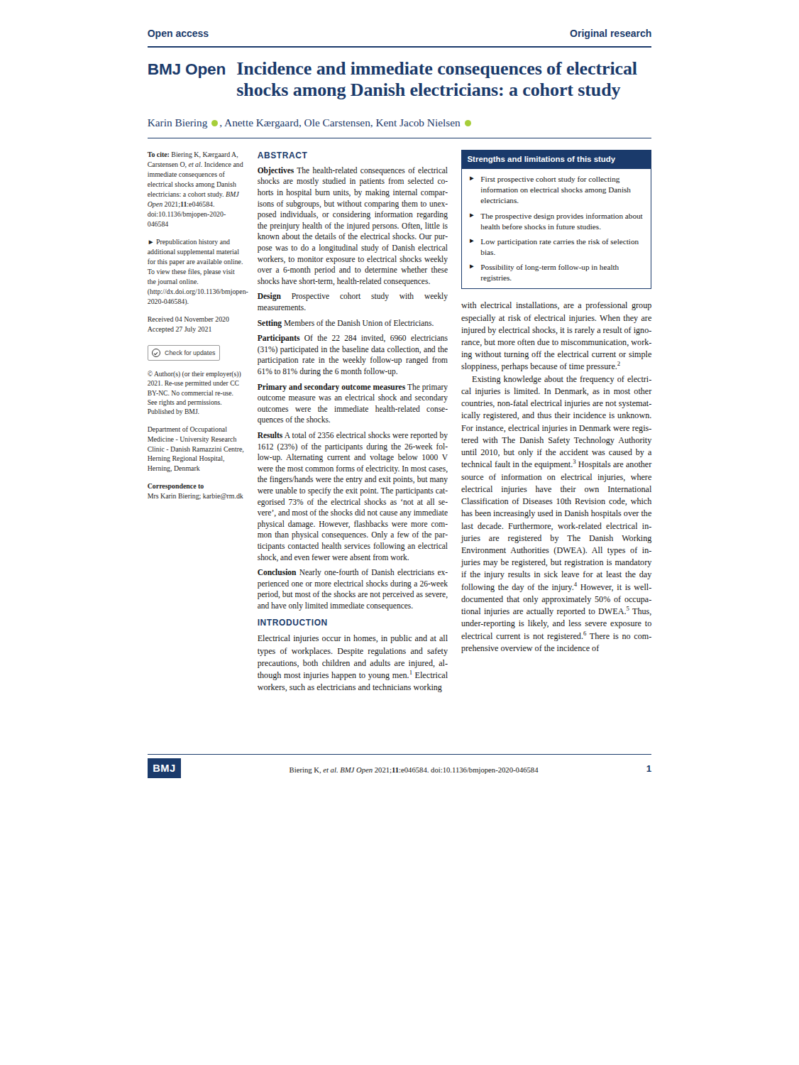Open access
Original research
BMJ Open
Incidence and immediate consequences of electrical shocks among Danish electricians: a cohort study
Karin Biering , Anette Kærgaard, Ole Carstensen, Kent Jacob Nielsen
To cite: Biering K, Kærgaard A, Carstensen O, et al. Incidence and immediate consequences of electrical shocks among Danish electricians: a cohort study. BMJ Open 2021;11:e046584. doi:10.1136/bmjopen-2020-046584
► Prepublication history and additional supplemental material for this paper are available online. To view these files, please visit the journal online. (http://dx.doi.org/10.1136/bmjopen-2020-046584).
Received 04 November 2020
Accepted 27 July 2021
Check for updates
© Author(s) (or their employer(s)) 2021. Re-use permitted under CC BY-NC. No commercial re-use. See rights and permissions. Published by BMJ.
Department of Occupational Medicine - University Research Clinic - Danish Ramazzini Centre, Herning Regional Hospital, Herning, Denmark
Correspondence to
Mrs Karin Biering; karbie@rm.dk
ABSTRACT
Objectives The health-related consequences of electrical shocks are mostly studied in patients from selected cohorts in hospital burn units, by making internal comparisons of subgroups, but without comparing them to unexposed individuals, or considering information regarding the preinjury health of the injured persons. Often, little is known about the details of the electrical shocks. Our purpose was to do a longitudinal study of Danish electrical workers, to monitor exposure to electrical shocks weekly over a 6-month period and to determine whether these shocks have short-term, health-related consequences.
Design Prospective cohort study with weekly measurements.
Setting Members of the Danish Union of Electricians.
Participants Of the 22 284 invited, 6960 electricians (31%) participated in the baseline data collection, and the participation rate in the weekly follow-up ranged from 61% to 81% during the 6 month follow-up.
Primary and secondary outcome measures The primary outcome measure was an electrical shock and secondary outcomes were the immediate health-related consequences of the shocks.
Results A total of 2356 electrical shocks were reported by 1612 (23%) of the participants during the 26-week follow-up. Alternating current and voltage below 1000 V were the most common forms of electricity. In most cases, the fingers/hands were the entry and exit points, but many were unable to specify the exit point. The participants categorised 73% of the electrical shocks as ‘not at all severe’, and most of the shocks did not cause any immediate physical damage. However, flashbacks were more common than physical consequences. Only a few of the participants contacted health services following an electrical shock, and even fewer were absent from work.
Conclusion Nearly one-fourth of Danish electricians experienced one or more electrical shocks during a 26-week period, but most of the shocks are not perceived as severe, and have only limited immediate consequences.
INTRODUCTION
Electrical injuries occur in homes, in public and at all types of workplaces. Despite regulations and safety precautions, both children and adults are injured, although most injuries happen to young men.1 Electrical workers, such as electricians and technicians working
Strengths and limitations of this study
First prospective cohort study for collecting information on electrical shocks among Danish electricians.
The prospective design provides information about health before shocks in future studies.
Low participation rate carries the risk of selection bias.
Possibility of long-term follow-up in health registries.
with electrical installations, are a professional group especially at risk of electrical injuries. When they are injured by electrical shocks, it is rarely a result of ignorance, but more often due to miscommunication, working without turning off the electrical current or simple sloppiness, perhaps because of time pressure.2
Existing knowledge about the frequency of electrical injuries is limited. In Denmark, as in most other countries, non-fatal electrical injuries are not systematically registered, and thus their incidence is unknown. For instance, electrical injuries in Denmark were registered with The Danish Safety Technology Authority until 2010, but only if the accident was caused by a technical fault in the equipment.3 Hospitals are another source of information on electrical injuries, where electrical injuries have their own International Classification of Diseases 10th Revision code, which has been increasingly used in Danish hospitals over the last decade. Furthermore, work-related electrical injuries are registered by The Danish Working Environment Authorities (DWEA). All types of injuries may be registered, but registration is mandatory if the injury results in sick leave for at least the day following the day of the injury.4 However, it is well-documented that only approximately 50% of occupational injuries are actually reported to DWEA.5 Thus, under-reporting is likely, and less severe exposure to electrical current is not registered.6 There is no comprehensive overview of the incidence of
BMJ
Biering K, et al. BMJ Open 2021;11:e046584. doi:10.1136/bmjopen-2020-046584
1